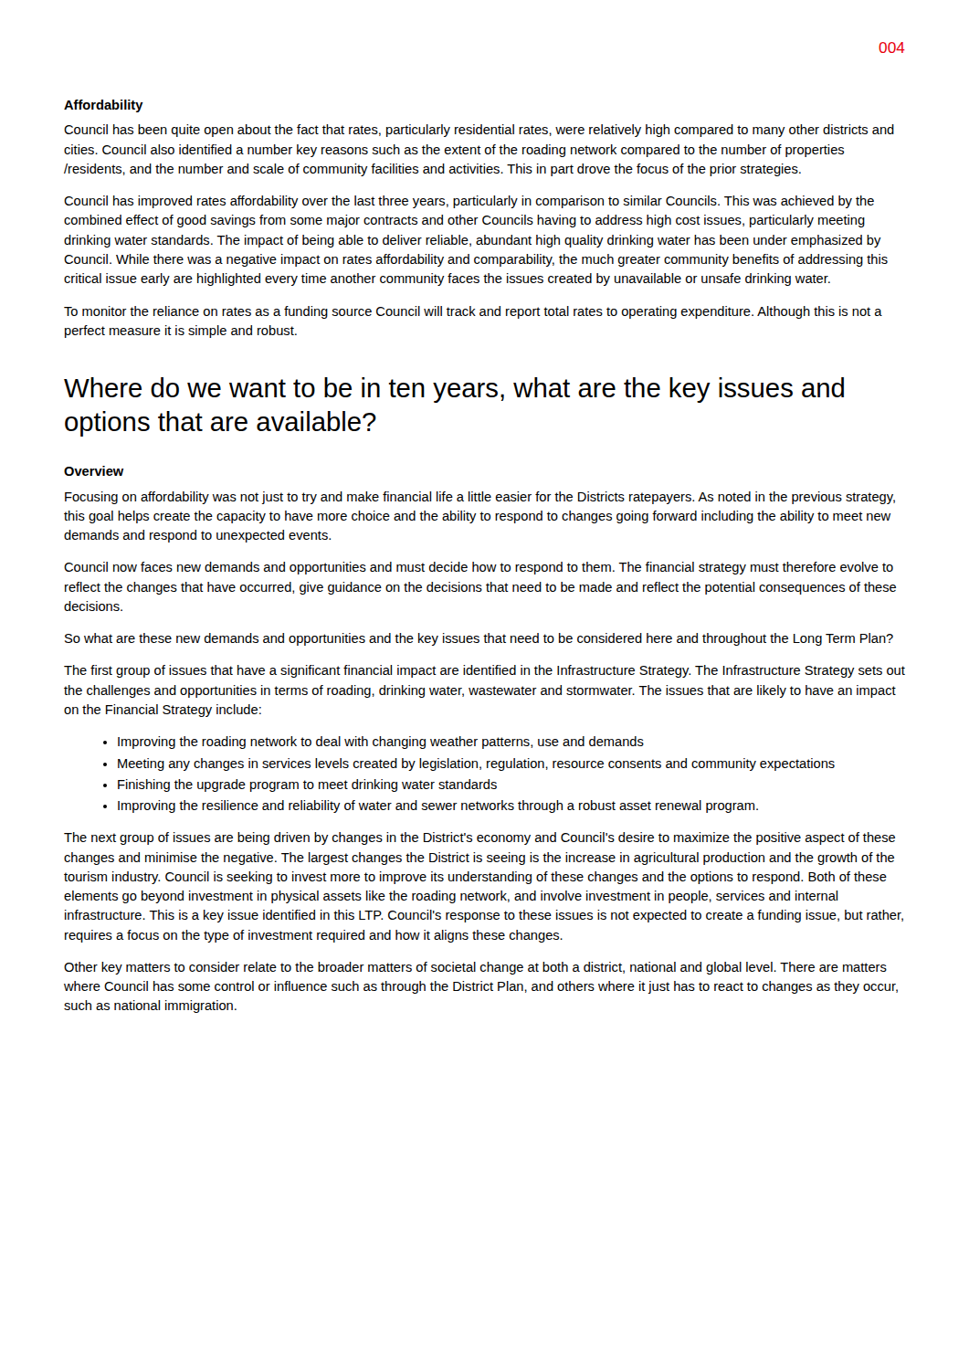004
Affordability
Council has been quite open about the fact that rates, particularly residential rates, were relatively high compared to many other districts and cities. Council also identified a number key reasons such as the extent of the roading network compared to the number of properties /residents, and the number and scale of community facilities and activities. This in part drove the focus of the prior strategies.
Council has improved rates affordability over the last three years, particularly in comparison to similar Councils. This was achieved by the combined effect of good savings from some major contracts and other Councils having to address high cost issues, particularly meeting drinking water standards. The impact of being able to deliver reliable, abundant high quality drinking water has been under emphasized by Council. While there was a negative impact on rates affordability and comparability, the much greater community benefits of addressing this critical issue early are highlighted every time another community faces the issues created by unavailable or unsafe drinking water.
To monitor the reliance on rates as a funding source Council will track and report total rates to operating expenditure. Although this is not a perfect measure it is simple and robust.
Where do we want to be in ten years, what are the key issues and options that are available?
Overview
Focusing on affordability was not just to try and make financial life a little easier for the Districts ratepayers. As noted in the previous strategy, this goal helps create the capacity to have more choice and the ability to respond to changes going forward including the ability to meet new demands and respond to unexpected events.
Council now faces new demands and opportunities and must decide how to respond to them. The financial strategy must therefore evolve to reflect the changes that have occurred, give guidance on the decisions that need to be made and reflect the potential consequences of these decisions.
So what are these new demands and opportunities and the key issues that need to be considered here and throughout the Long Term Plan?
The first group of issues that have a significant financial impact are identified in the Infrastructure Strategy. The Infrastructure Strategy sets out the challenges and opportunities in terms of roading, drinking water, wastewater and stormwater. The issues that are likely to have an impact on the Financial Strategy include:
Improving the roading network to deal with changing weather patterns, use and demands
Meeting any changes in services levels created by legislation, regulation, resource consents and community expectations
Finishing the upgrade program to meet drinking water standards
Improving the resilience and reliability of water and sewer networks through a robust asset renewal program.
The next group of issues are being driven by changes in the District's economy and Council's desire to maximize the positive aspect of these changes and minimise the negative. The largest changes the District is seeing is the increase in agricultural production and the growth of the tourism industry. Council is seeking to invest more to improve its understanding of these changes and the options to respond. Both of these elements go beyond investment in physical assets like the roading network, and involve investment in people, services and internal infrastructure. This is a key issue identified in this LTP. Council's response to these issues is not expected to create a funding issue, but rather, requires a focus on the type of investment required and how it aligns these changes.
Other key matters to consider relate to the broader matters of societal change at both a district, national and global level. There are matters where Council has some control or influence such as through the District Plan, and others where it just has to react to changes as they occur, such as national immigration.